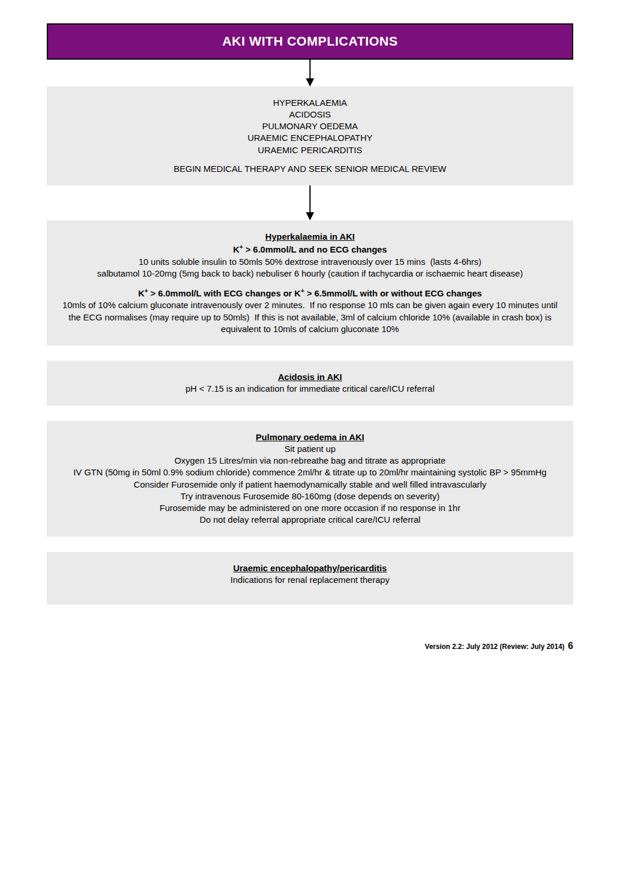AKI WITH COMPLICATIONS
HYPERKALAEMIA
ACIDOSIS
PULMONARY OEDEMA
URAEMIC ENCEPHALOPATHY
URAEMIC PERICARDITIS
BEGIN MEDICAL THERAPY AND SEEK SENIOR MEDICAL REVIEW
Hyperkalaemia in AKI
K+ > 6.0mmol/L and no ECG changes
10 units soluble insulin to 50mls 50% dextrose intravenously over 15 mins (lasts 4-6hrs)
salbutamol 10-20mg (5mg back to back) nebuliser 6 hourly (caution if tachycardia or ischaemic heart disease)
K+ > 6.0mmol/L with ECG changes or K+ > 6.5mmol/L with or without ECG changes
10mls of 10% calcium gluconate intravenously over 2 minutes. If no response 10 mls can be given again every 10 minutes until the ECG normalises (may require up to 50mls) If this is not available, 3ml of calcium chloride 10% (available in crash box) is equivalent to 10mls of calcium gluconate 10%
Acidosis in AKI
pH < 7.15 is an indication for immediate critical care/ICU referral
Pulmonary oedema in AKI
Sit patient up
Oxygen 15 Litres/min via non-rebreathe bag and titrate as appropriate
IV GTN (50mg in 50ml 0.9% sodium chloride) commence 2ml/hr & titrate up to 20ml/hr maintaining systolic BP > 95mmHg
Consider Furosemide only if patient haemodynamically stable and well filled intravascularly
Try intravenous Furosemide 80-160mg (dose depends on severity)
Furosemide may be administered on one more occasion if no response in 1hr
Do not delay referral appropriate critical care/ICU referral
Uraemic encephalopathy/pericarditis
Indications for renal replacement therapy
Version 2.2: July 2012 (Review: July 2014)6